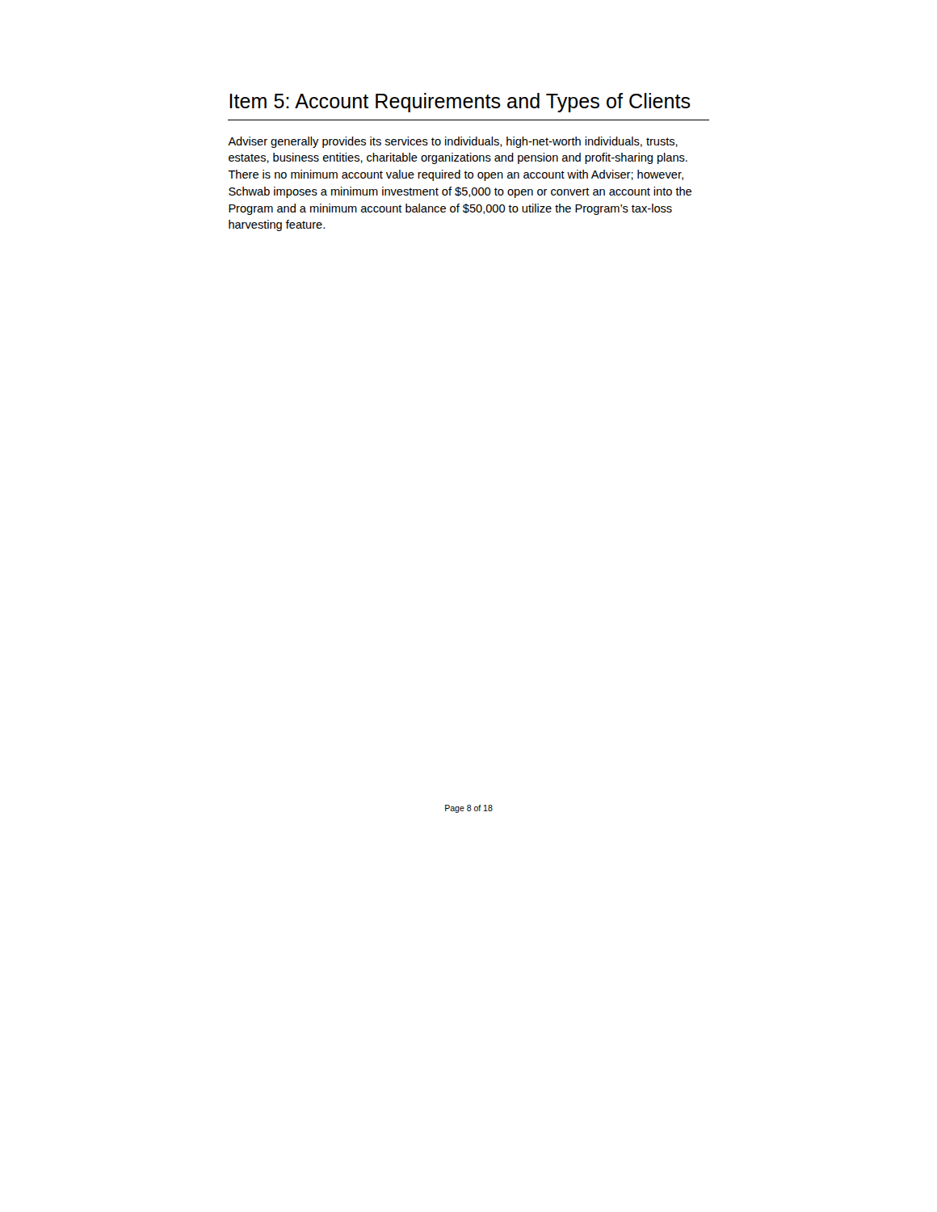Item 5: Account Requirements and Types of Clients
Adviser generally provides its services to individuals, high-net-worth individuals, trusts, estates, business entities, charitable organizations and pension and profit-sharing plans. There is no minimum account value required to open an account with Adviser; however, Schwab imposes a minimum investment of $5,000 to open or convert an account into the Program and a minimum account balance of $50,000 to utilize the Program’s tax-loss harvesting feature.
Page 8 of 18